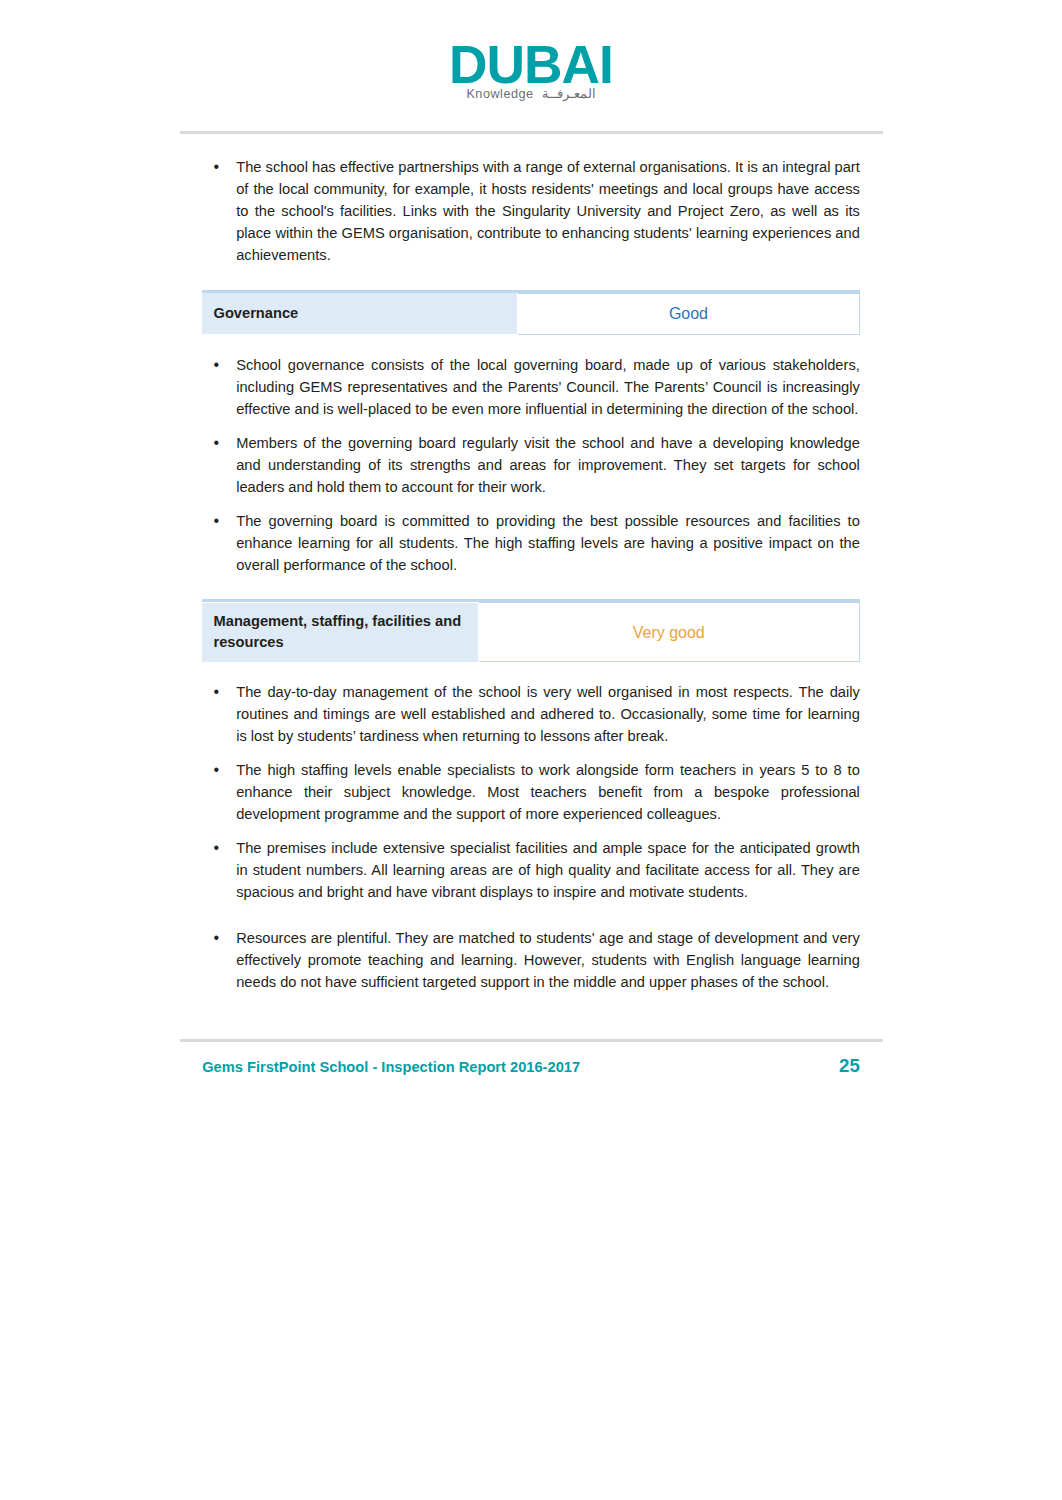DUBAI
Knowledge المعـرفــة
The school has effective partnerships with a range of external organisations. It is an integral part of the local community, for example, it hosts residents' meetings and local groups have access to the school's facilities. Links with the Singularity University and Project Zero, as well as its place within the GEMS organisation, contribute to enhancing students' learning experiences and achievements.
| Governance | Good |
School governance consists of the local governing board, made up of various stakeholders, including GEMS representatives and the Parents’ Council. The Parents’ Council is increasingly effective and is well-placed to be even more influential in determining the direction of the school.
Members of the governing board regularly visit the school and have a developing knowledge and understanding of its strengths and areas for improvement. They set targets for school leaders and hold them to account for their work.
The governing board is committed to providing the best possible resources and facilities to enhance learning for all students. The high staffing levels are having a positive impact on the overall performance of the school.
| Management, staffing, facilities and resources | Very good |
The day-to-day management of the school is very well organised in most respects. The daily routines and timings are well established and adhered to. Occasionally, some time for learning is lost by students’ tardiness when returning to lessons after break.
The high staffing levels enable specialists to work alongside form teachers in years 5 to 8 to enhance their subject knowledge. Most teachers benefit from a bespoke professional development programme and the support of more experienced colleagues.
The premises include extensive specialist facilities and ample space for the anticipated growth in student numbers. All learning areas are of high quality and facilitate access for all. They are spacious and bright and have vibrant displays to inspire and motivate students.
Resources are plentiful. They are matched to students' age and stage of development and very effectively promote teaching and learning. However, students with English language learning needs do not have sufficient targeted support in the middle and upper phases of the school.
Gems FirstPoint School - Inspection Report 2016-2017
25